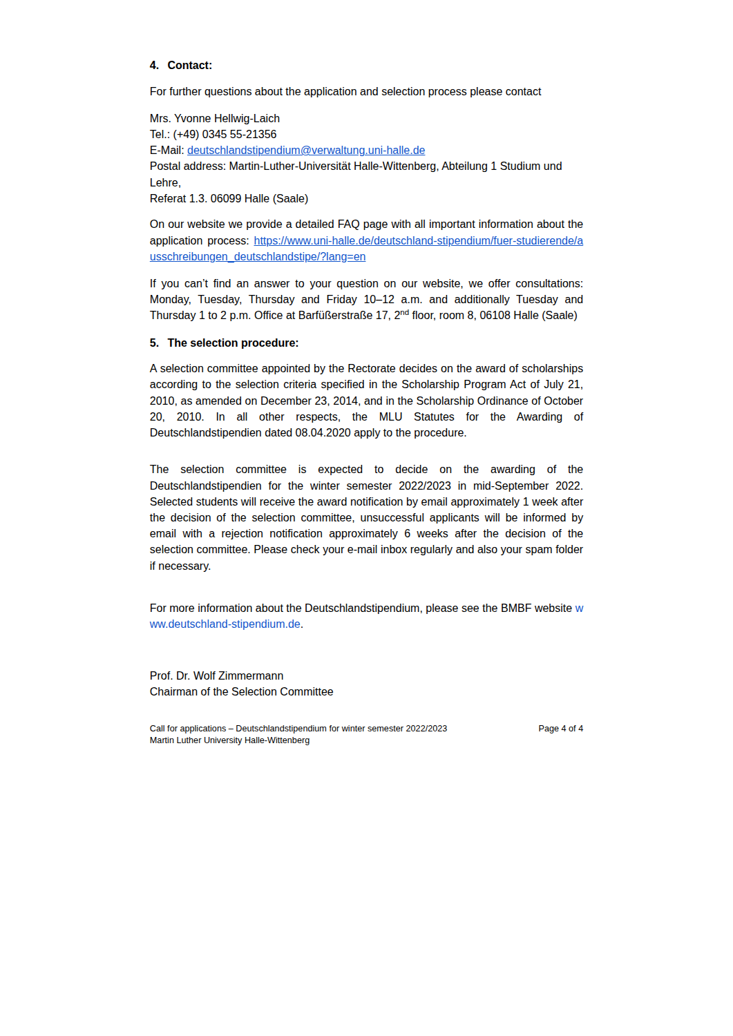4. Contact:
For further questions about the application and selection process please contact
Mrs. Yvonne Hellwig-Laich
Tel.: (+49) 0345 55-21356
E-Mail: deutschlandstipendium@verwaltung.uni-halle.de
Postal address: Martin-Luther-Universität Halle-Wittenberg, Abteilung 1 Studium und Lehre,
Referat 1.3. 06099 Halle (Saale)
On our website we provide a detailed FAQ page with all important information about the application process: https://www.uni-halle.de/deutschland-stipendium/fuer-studierende/ausschreibungen_deutschlandstipe/?lang=en
If you can’t find an answer to your question on our website, we offer consultations: Monday, Tuesday, Thursday and Friday 10–12 a.m. and additionally Tuesday and Thursday 1 to 2 p.m. Office at Barfüßerstraße 17, 2nd floor, room 8, 06108 Halle (Saale)
5. The selection procedure:
A selection committee appointed by the Rectorate decides on the award of scholarships according to the selection criteria specified in the Scholarship Program Act of July 21, 2010, as amended on December 23, 2014, and in the Scholarship Ordinance of October 20, 2010. In all other respects, the MLU Statutes for the Awarding of Deutschlandstipendien dated 08.04.2020 apply to the procedure.
The selection committee is expected to decide on the awarding of the Deutschlandstipendien for the winter semester 2022/2023 in mid-September 2022. Selected students will receive the award notification by email approximately 1 week after the decision of the selection committee, unsuccessful applicants will be informed by email with a rejection notification approximately 6 weeks after the decision of the selection committee. Please check your e-mail inbox regularly and also your spam folder if necessary.
For more information about the Deutschlandstipendium, please see the BMBF website www.deutschland-stipendium.de.
Prof. Dr. Wolf Zimmermann
Chairman of the Selection Committee
Call for applications – Deutschlandstipendium for winter semester 2022/2023
Page 4 of 4
Martin Luther University Halle-Wittenberg